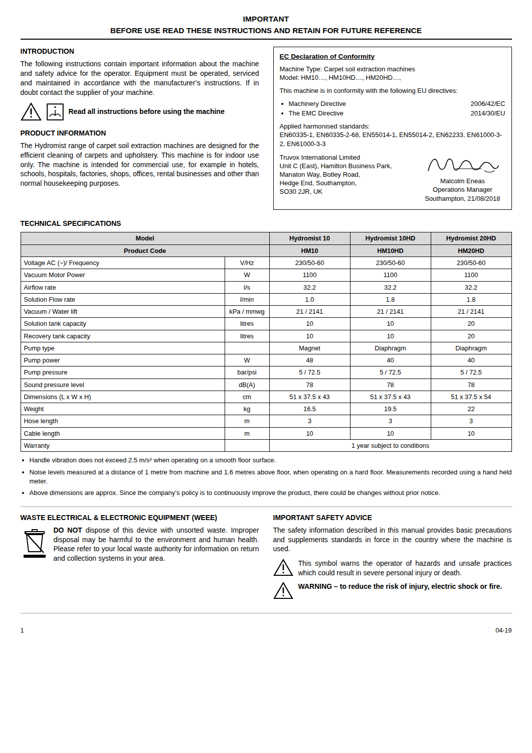IMPORTANT
BEFORE USE READ THESE INSTRUCTIONS AND RETAIN FOR FUTURE REFERENCE
Introduction
The following instructions contain important information about the machine and safety advice for the operator. Equipment must be operated, serviced and maintained in accordance with the manufacturer’s instructions. If in doubt contact the supplier of your machine.
Read all instructions before using the machine
Product Information
The Hydromist range of carpet soil extraction machines are designed for the efficient cleaning of carpets and upholstery. This machine is for indoor use only. The machine is intended for commercial use, for example in hotels, schools, hospitals, factories, shops, offices, rental businesses and other than normal housekeeping purposes.
EC Declaration of Conformity
Machine Type: Carpet soil extraction machines
Model: HM10…, HM10HD…, HM20HD…,
This machine is in conformity with the following EU directives:
Machinery Directive 2006/42/EC
The EMC Directive 2014/30/EU
Applied harmonised standards:
EN60335-1, EN60335-2-68, EN55014-1, EN55014-2, EN62233, EN61000-3-2, EN61000-3-3
Truvox International Limited
Unit C (East), Hamilton Business Park,
Manaton Way, Botley Road,
Hedge End, Southampton,
SO30 2JR, UK
Malcolm Eneas
Operations Manager
Southampton, 21/08/2018
Technical Specifications
| Model | Hydromist 10 | Hydromist 10HD | Hydromist 20HD |
| --- | --- | --- | --- |
| Product Code | HM10 | HM10HD | HM20HD |
| Voltage AC (~)/ Frequency | V/Hz | 230/50-60 | 230/50-60 | 230/50-60 |
| Vacuum Motor Power | W | 1100 | 1100 | 1100 |
| Airflow rate | l/s | 32.2 | 32.2 | 32.2 |
| Solution Flow rate | l/min | 1.0 | 1.8 | 1.8 |
| Vacuum / Water lift | kPa / mmwg | 21 / 2141 | 21 / 2141 | 21 / 2141 |
| Solution tank capacity | litres | 10 | 10 | 20 |
| Recovery tank capacity | litres | 10 | 10 | 20 |
| Pump type | | Magnet | Diaphragm | Diaphragm |
| Pump power | W | 48 | 40 | 40 |
| Pump pressure | bar/psi | 5 / 72.5 | 5 / 72.5 | 5 / 72.5 |
| Sound pressure level | dB(A) | 78 | 78 | 78 |
| Dimensions (L x W x H) | cm | 51 x 37.5 x 43 | 51 x 37.5 x 43 | 51 x 37.5 x 54 |
| Weight | kg | 16.5 | 19.5 | 22 |
| Hose length | m | 3 | 3 | 3 |
| Cable length | m | 10 | 10 | 10 |
| Warranty | | 1 year subject to conditions |
Handle vibration does not exceed 2.5 m/s² when operating on a smooth floor surface.
Noise levels measured at a distance of 1 metre from machine and 1.6 metres above floor, when operating on a hard floor. Measurements recorded using a hand held meter.
Above dimensions are approx. Since the company’s policy is to continuously improve the product, there could be changes without prior notice.
Waste Electrical & Electronic Equipment (WEEE)
DO NOT dispose of this device with unsorted waste. Improper disposal may be harmful to the environment and human health. Please refer to your local waste authority for information on return and collection systems in your area.
Important Safety Advice
The safety information described in this manual provides basic precautions and supplements standards in force in the country where the machine is used.
This symbol warns the operator of hazards and unsafe practices which could result in severe personal injury or death.
WARNING – to reduce the risk of injury, electric shock or fire.
1
04-19